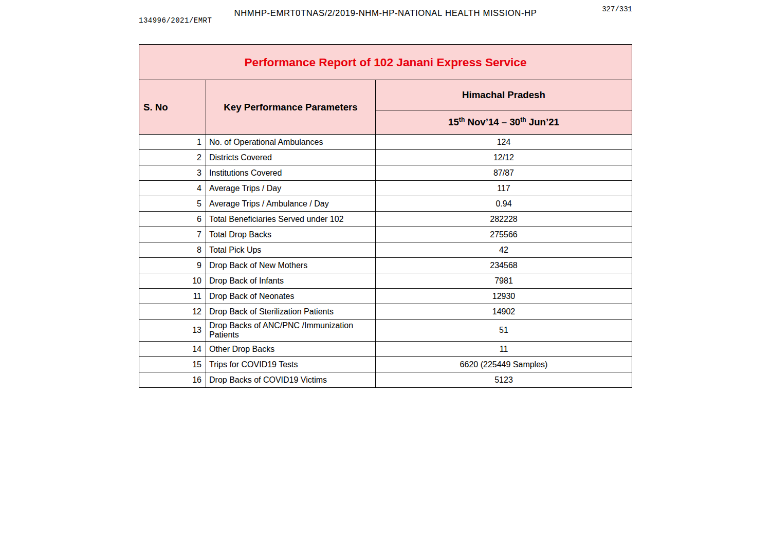134996/2021/EMRT
NHMHP-EMRT0TNAS/2/2019-NHM-HP-NATIONAL HEALTH MISSION-HP
327/331
| Performance Report of 102 Janani Express Service |
| S. No | Key Performance Parameters | Himachal Pradesh |
| 15 th Nov’14 – 30 th Jun’21 |
| 1 | No. of Operational Ambulances | 124 |
| 2 | Districts Covered | 12/12 |
| 3 | Institutions Covered | 87/87 |
| 4 | Average Trips / Day | 117 |
| 5 | Average Trips / Ambulance / Day | 0.94 |
| 6 | Total Beneficiaries Served under 102 | 282228 |
| 7 | Total Drop Backs | 275566 |
| 8 | Total Pick Ups | 42 |
| 9 | Drop Back of New Mothers | 234568 |
| 10 | Drop Back of Infants | 7981 |
| 11 | Drop Back of Neonates | 12930 |
| 12 | Drop Back of Sterilization Patients | 14902 |
| 13 | Drop Backs of ANC/PNC /Immunization Patients | 51 |
| 14 | Other Drop Backs | 11 |
| 15 | Trips for COVID19 Tests | 6620 (225449 Samples) |
| 16 | Drop Backs of COVID19 Victims | 5123 |